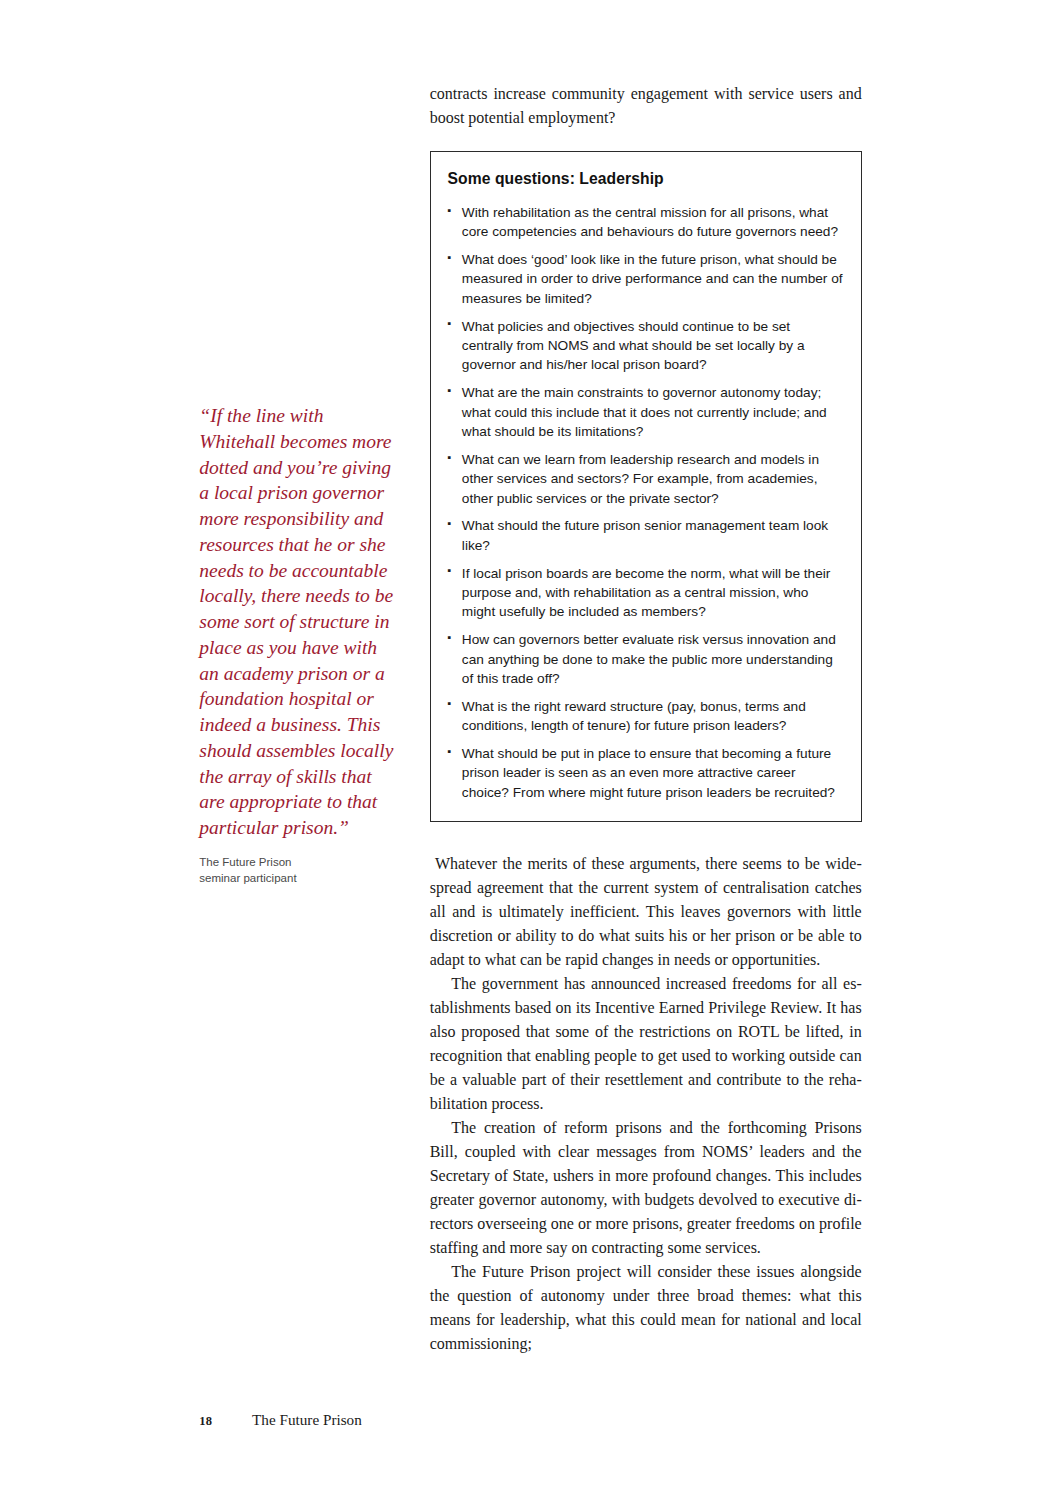“If the line with Whitehall becomes more dotted and you’re giving a local prison governor more responsibility and resources that he or she needs to be accountable locally, there needs to be some sort of structure in place as you have with an academy prison or a foundation hospital or indeed a business. This should assembles locally the array of skills that are appropriate to that particular prison.”
The Future Prison
seminar participant
contracts increase community engagement with service users and boost potential employment?
Some questions: Leadership
With rehabilitation as the central mission for all prisons, what core competencies and behaviours do future governors need?
What does ‘good’ look like in the future prison, what should be measured in order to drive performance and can the number of measures be limited?
What policies and objectives should continue to be set centrally from NOMS and what should be set locally by a governor and his/her local prison board?
What are the main constraints to governor autonomy today; what could this include that it does not currently include; and what should be its limitations?
What can we learn from leadership research and models in other services and sectors? For example, from academies, other public services or the private sector?
What should the future prison senior management team look like?
If local prison boards are become the norm, what will be their purpose and, with rehabilitation as a central mission, who might usefully be included as members?
How can governors better evaluate risk versus innovation and can anything be done to make the public more understanding of this trade off?
What is the right reward structure (pay, bonus, terms and conditions, length of tenure) for future prison leaders?
What should be put in place to ensure that becoming a future prison leader is seen as an even more attractive career choice? From where might future prison leaders be recruited?
Whatever the merits of these arguments, there seems to be widespread agreement that the current system of centralisation catches all and is ultimately inefficient. This leaves governors with little discretion or ability to do what suits his or her prison or be able to adapt to what can be rapid changes in needs or opportunities.
The government has announced increased freedoms for all establishments based on its Incentive Earned Privilege Review. It has also proposed that some of the restrictions on ROTL be lifted, in recognition that enabling people to get used to working outside can be a valuable part of their resettlement and contribute to the rehabilitation process.
The creation of reform prisons and the forthcoming Prisons Bill, coupled with clear messages from NOMS’ leaders and the Secretary of State, ushers in more profound changes. This includes greater governor autonomy, with budgets devolved to executive directors overseeing one or more prisons, greater freedoms on profile staffing and more say on contracting some services.
The Future Prison project will consider these issues alongside the question of autonomy under three broad themes: what this means for leadership, what this could mean for national and local commissioning;
18
The Future Prison